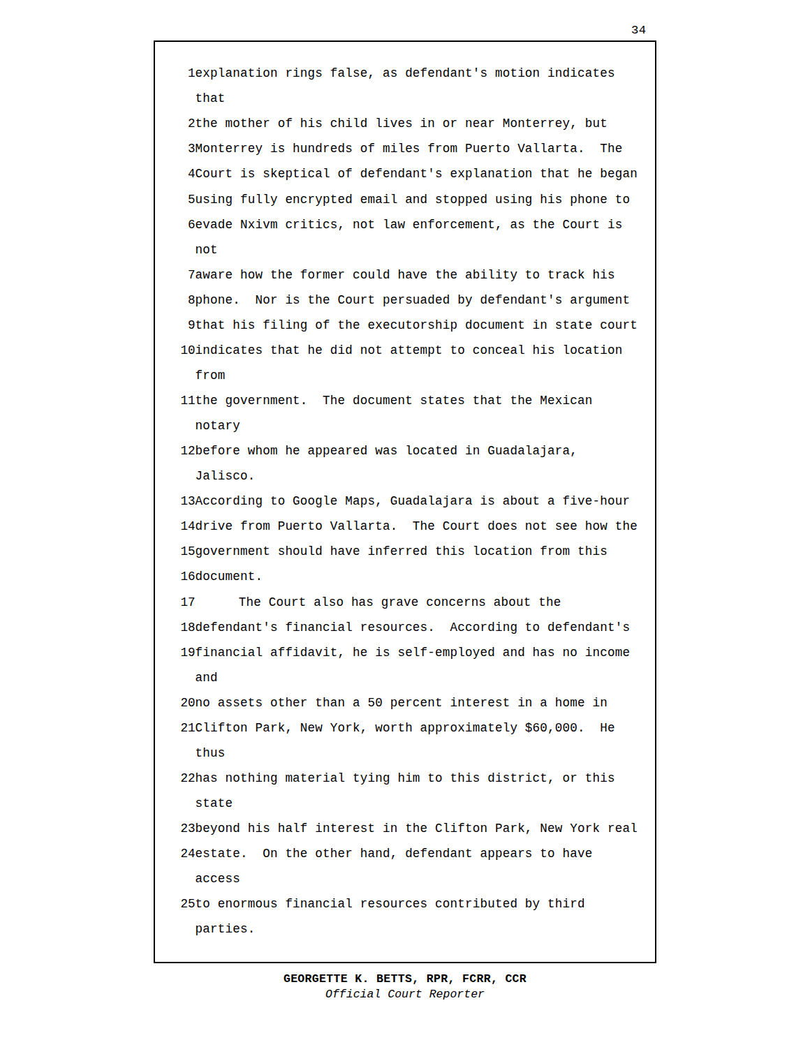34
| 1 | explanation rings false, as defendant's motion indicates that |
| 2 | the mother of his child lives in or near Monterrey, but |
| 3 | Monterrey is hundreds of miles from Puerto Vallarta. The |
| 4 | Court is skeptical of defendant's explanation that he began |
| 5 | using fully encrypted email and stopped using his phone to |
| 6 | evade Nxivm critics, not law enforcement, as the Court is not |
| 7 | aware how the former could have the ability to track his |
| 8 | phone. Nor is the Court persuaded by defendant's argument |
| 9 | that his filing of the executorship document in state court |
| 10 | indicates that he did not attempt to conceal his location from |
| 11 | the government. The document states that the Mexican notary |
| 12 | before whom he appeared was located in Guadalajara, Jalisco. |
| 13 | According to Google Maps, Guadalajara is about a five-hour |
| 14 | drive from Puerto Vallarta. The Court does not see how the |
| 15 | government should have inferred this location from this |
| 16 | document. |
| 17 | The Court also has grave concerns about the |
| 18 | defendant's financial resources. According to defendant's |
| 19 | financial affidavit, he is self-employed and has no income and |
| 20 | no assets other than a 50 percent interest in a home in |
| 21 | Clifton Park, New York, worth approximately $60,000. He thus |
| 22 | has nothing material tying him to this district, or this state |
| 23 | beyond his half interest in the Clifton Park, New York real |
| 24 | estate. On the other hand, defendant appears to have access |
| 25 | to enormous financial resources contributed by third parties. |
GEORGETTE K. BETTS, RPR, FCRR, CCR
Official Court Reporter